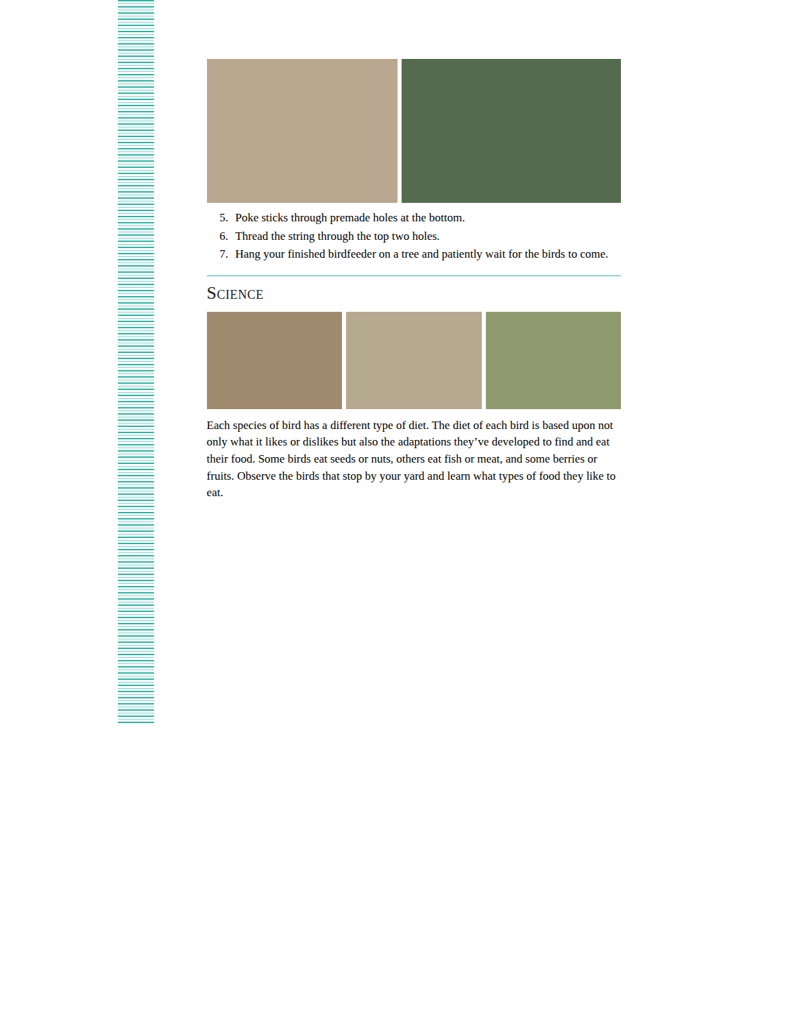Poke sticks through premade holes at the bottom.
Thread the string through the top two holes.
Hang your finished birdfeeder on a tree and patiently wait for the birds to come.
Science
Each species of bird has a different type of diet. The diet of each bird is based upon not only what it likes or dislikes but also the adaptations they’ve developed to find and eat their food. Some birds eat seeds or nuts, others eat fish or meat, and some berries or fruits. Observe the birds that stop by your yard and learn what types of food they like to eat.